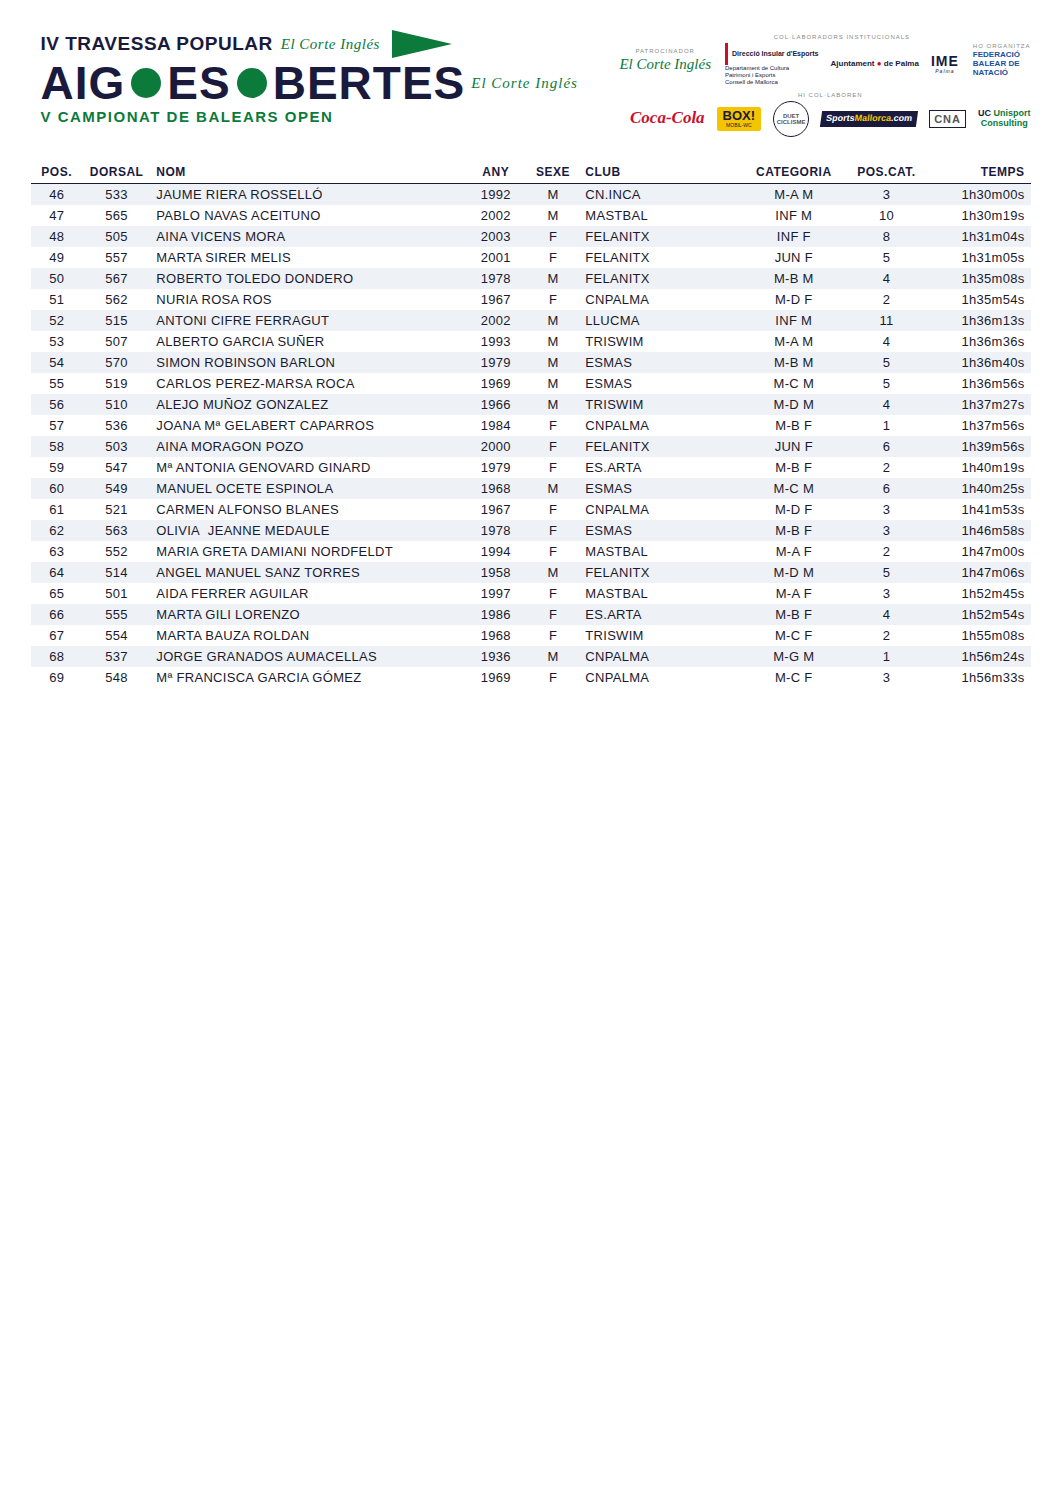IV TRAVESSA POPULAR El Corte Inglés
AIG ES BERTES El Corte Inglés
V CAMPIONAT DE BALEARS OPEN
Patrocinador
El Corte Inglés
Col·laboradors institucionals
Direcció Insular d'Esports
Departament de Cultura
Patrimoni i Esports
Consell de Mallorca
Ajuntament ● de Palma
IMEPalma
Ho organitza
FEDERACIÓ
BALEAR DE
NATACIÓ
Hi col·laboren
Coca-Cola
BOX!MOBIL-WC
DUET
CICLISME
SportsMallorca.com
CNA
UC Unisport
Consulting
| POS. | DORSAL | NOM | ANY | SEXE | CLUB | CATEGORIA | POS.CAT. | TEMPS |
| --- | --- | --- | --- | --- | --- | --- | --- | --- |
| 46 | 533 | JAUME RIERA ROSSELLÓ | 1992 | M | CN.INCA | M-A M | 3 | 1h30m00s |
| 47 | 565 | PABLO NAVAS ACEITUNO | 2002 | M | MASTBAL | INF M | 10 | 1h30m19s |
| 48 | 505 | AINA VICENS MORA | 2003 | F | FELANITX | INF F | 8 | 1h31m04s |
| 49 | 557 | MARTA SIRER MELIS | 2001 | F | FELANITX | JUN F | 5 | 1h31m05s |
| 50 | 567 | ROBERTO TOLEDO DONDERO | 1978 | M | FELANITX | M-B M | 4 | 1h35m08s |
| 51 | 562 | NURIA ROSA ROS | 1967 | F | CNPALMA | M-D F | 2 | 1h35m54s |
| 52 | 515 | ANTONI CIFRE FERRAGUT | 2002 | M | LLUCMA | INF M | 11 | 1h36m13s |
| 53 | 507 | ALBERTO GARCIA SUÑER | 1993 | M | TRISWIM | M-A M | 4 | 1h36m36s |
| 54 | 570 | SIMON ROBINSON BARLON | 1979 | M | ESMAS | M-B M | 5 | 1h36m40s |
| 55 | 519 | CARLOS PEREZ-MARSA ROCA | 1969 | M | ESMAS | M-C M | 5 | 1h36m56s |
| 56 | 510 | ALEJO MUÑOZ GONZALEZ | 1966 | M | TRISWIM | M-D M | 4 | 1h37m27s |
| 57 | 536 | JOANA Mª GELABERT CAPARROS | 1984 | F | CNPALMA | M-B F | 1 | 1h37m56s |
| 58 | 503 | AINA MORAGON POZO | 2000 | F | FELANITX | JUN F | 6 | 1h39m56s |
| 59 | 547 | Mª ANTONIA GENOVARD GINARD | 1979 | F | ES.ARTA | M-B F | 2 | 1h40m19s |
| 60 | 549 | MANUEL OCETE ESPINOLA | 1968 | M | ESMAS | M-C M | 6 | 1h40m25s |
| 61 | 521 | CARMEN ALFONSO BLANES | 1967 | F | CNPALMA | M-D F | 3 | 1h41m53s |
| 62 | 563 | OLIVIA JEANNE MEDAULE | 1978 | F | ESMAS | M-B F | 3 | 1h46m58s |
| 63 | 552 | MARIA GRETA DAMIANI NORDFELDT | 1994 | F | MASTBAL | M-A F | 2 | 1h47m00s |
| 64 | 514 | ANGEL MANUEL SANZ TORRES | 1958 | M | FELANITX | M-D M | 5 | 1h47m06s |
| 65 | 501 | AIDA FERRER AGUILAR | 1997 | F | MASTBAL | M-A F | 3 | 1h52m45s |
| 66 | 555 | MARTA GILI LORENZO | 1986 | F | ES.ARTA | M-B F | 4 | 1h52m54s |
| 67 | 554 | MARTA BAUZA ROLDAN | 1968 | F | TRISWIM | M-C F | 2 | 1h55m08s |
| 68 | 537 | JORGE GRANADOS AUMACELLAS | 1936 | M | CNPALMA | M-G M | 1 | 1h56m24s |
| 69 | 548 | Mª FRANCISCA GARCIA GÓMEZ | 1969 | F | CNPALMA | M-C F | 3 | 1h56m33s |